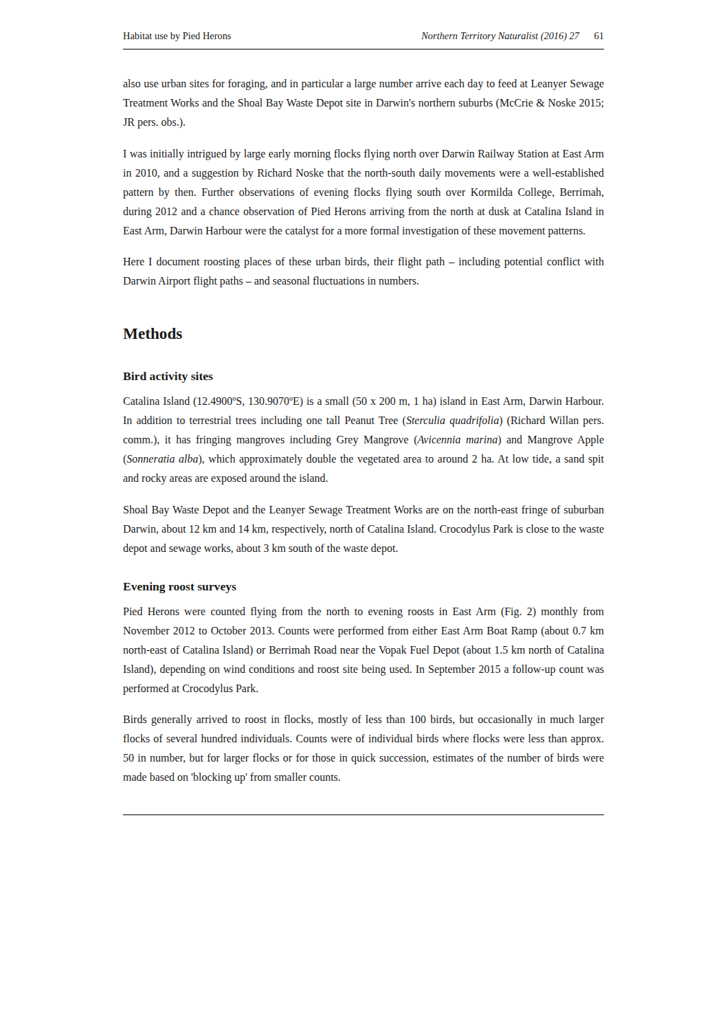Habitat use by Pied Herons Northern Territory Naturalist (2016) 27 61
also use urban sites for foraging, and in particular a large number arrive each day to feed at Leanyer Sewage Treatment Works and the Shoal Bay Waste Depot site in Darwin's northern suburbs (McCrie & Noske 2015; JR pers. obs.).
I was initially intrigued by large early morning flocks flying north over Darwin Railway Station at East Arm in 2010, and a suggestion by Richard Noske that the north-south daily movements were a well-established pattern by then. Further observations of evening flocks flying south over Kormilda College, Berrimah, during 2012 and a chance observation of Pied Herons arriving from the north at dusk at Catalina Island in East Arm, Darwin Harbour were the catalyst for a more formal investigation of these movement patterns.
Here I document roosting places of these urban birds, their flight path – including potential conflict with Darwin Airport flight paths – and seasonal fluctuations in numbers.
Methods
Bird activity sites
Catalina Island (12.4900ºS, 130.9070ºE) is a small (50 x 200 m, 1 ha) island in East Arm, Darwin Harbour. In addition to terrestrial trees including one tall Peanut Tree (Sterculia quadrifolia) (Richard Willan pers. comm.), it has fringing mangroves including Grey Mangrove (Avicennia marina) and Mangrove Apple (Sonneratia alba), which approximately double the vegetated area to around 2 ha. At low tide, a sand spit and rocky areas are exposed around the island.
Shoal Bay Waste Depot and the Leanyer Sewage Treatment Works are on the north-east fringe of suburban Darwin, about 12 km and 14 km, respectively, north of Catalina Island. Crocodylus Park is close to the waste depot and sewage works, about 3 km south of the waste depot.
Evening roost surveys
Pied Herons were counted flying from the north to evening roosts in East Arm (Fig. 2) monthly from November 2012 to October 2013. Counts were performed from either East Arm Boat Ramp (about 0.7 km north-east of Catalina Island) or Berrimah Road near the Vopak Fuel Depot (about 1.5 km north of Catalina Island), depending on wind conditions and roost site being used. In September 2015 a follow-up count was performed at Crocodylus Park.
Birds generally arrived to roost in flocks, mostly of less than 100 birds, but occasionally in much larger flocks of several hundred individuals. Counts were of individual birds where flocks were less than approx. 50 in number, but for larger flocks or for those in quick succession, estimates of the number of birds were made based on 'blocking up' from smaller counts.